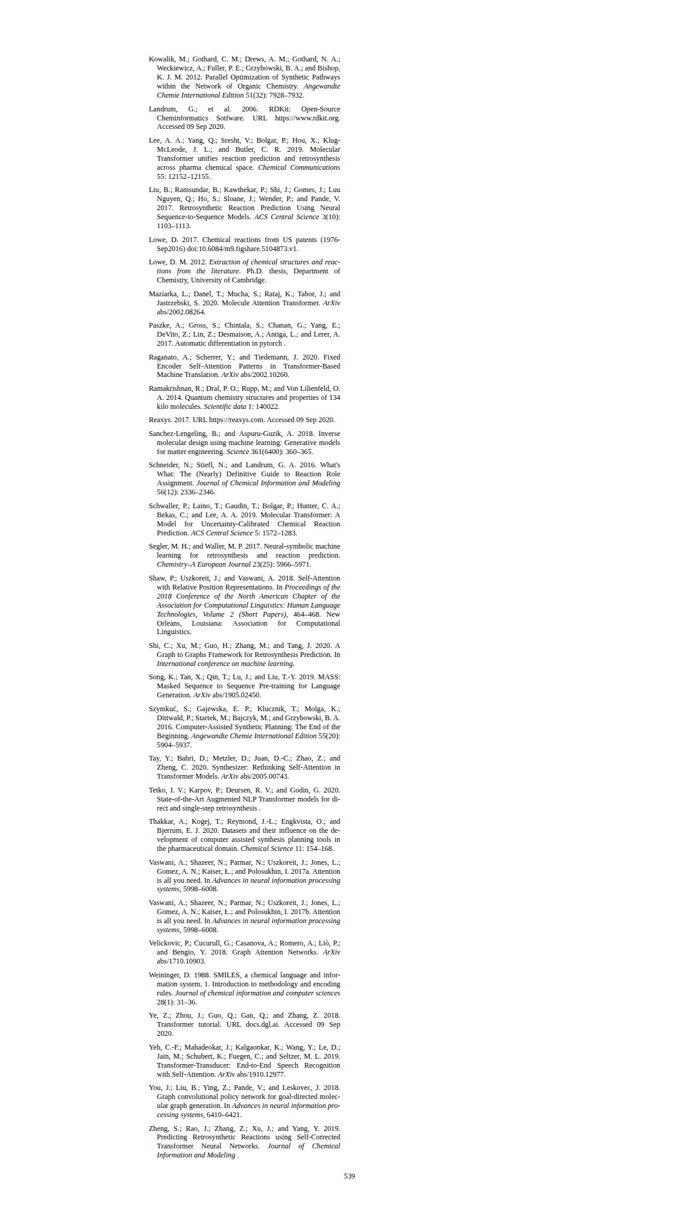Kowalik, M.; Gothard, C. M.; Drews, A. M.; Gothard, N. A.; Weckiewicz, A.; Fuller, P. E.; Grzybowski, B. A.; and Bishop, K. J. M. 2012. Parallel Optimization of Synthetic Pathways within the Network of Organic Chemistry. Angewandte Chemie International Edition 51(32): 7928–7932.
Landrum, G.; et al. 2006. RDKit: Open-Source Cheminformatics Sotfware. URL https://www.rdkit.org. Accessed 09 Sep 2020.
Lee, A. A.; Yang, Q.; Sresht, V.; Bolgar, P.; Hou, X.; Klug-McLeode, J. L.; and Butler, C. R. 2019. Molecular Transformer unifies reaction prediction and retrosynthesis across pharma chemical space. Chemical Communications 55: 12152–12155.
Liu, B.; Ramsundar, B.; Kawthekar, P.; Shi, J.; Gomes, J.; Luu Nguyen, Q.; Ho, S.; Sloane, J.; Wender, P.; and Pande, V. 2017. Retrosynthetic Reaction Prediction Using Neural Sequence-to-Sequence Models. ACS Central Science 3(10): 1103–1113.
Lowe, D. 2017. Chemical reactions from US patents (1976-Sep2016) doi:10.6084/m9.figshare.5104873.v1.
Lowe, D. M. 2012. Extraction of chemical structures and reactions from the literature. Ph.D. thesis, Department of Chemistry, University of Cambridge.
Maziarka, L.; Danel, T.; Mucha, S.; Rataj, K.; Tabor, J.; and Jastrzebski, S. 2020. Molecule Attention Transformer. ArXiv abs/2002.08264.
Paszke, A.; Gross, S.; Chintala, S.; Chanan, G.; Yang, E.; DeVito, Z.; Lin, Z.; Desmaison, A.; Antiga, L.; and Lerer, A. 2017. Automatic differentiation in pytorch .
Raganato, A.; Scherrer, Y.; and Tiedemann, J. 2020. Fixed Encoder Self-Attention Patterns in Transformer-Based Machine Translation. ArXiv abs/2002.10260.
Ramakrishnan, R.; Dral, P. O.; Rupp, M.; and Von Lilienfeld, O. A. 2014. Quantum chemistry structures and properties of 134 kilo molecules. Scientific data 1: 140022.
Reaxys. 2017. URL https://reaxys.com. Accessed 09 Sep 2020.
Sanchez-Lengeling, B.; and Aspuru-Guzik, A. 2018. Inverse molecular design using machine learning: Generative models for matter engineering. Science 361(6400): 360–365.
Schneider, N.; Stiefl, N.; and Landrum, G. A. 2016. What's What: The (Nearly) Definitive Guide to Reaction Role Assignment. Journal of Chemical Information and Modeling 56(12): 2336–2346.
Schwaller, P.; Laino, T.; Gaudin, T.; Bolgar, P.; Hunter, C. A.; Bekas, C.; and Lee, A. A. 2019. Molecular Transformer: A Model for Uncertainty-Calibrated Chemical Reaction Prediction. ACS Central Science 5: 1572–1283.
Segler, M. H.; and Waller, M. P. 2017. Neural-symbolic machine learning for retrosynthesis and reaction prediction. Chemistry–A European Journal 23(25): 5966–5971.
Shaw, P.; Uszkoreit, J.; and Vaswani, A. 2018. Self-Attention with Relative Position Representations. In Proceedings of the 2018 Conference of the North American Chapter of the Association for Computational Linguistics: Human Language Technologies, Volume 2 (Short Papers), 464–468. New Orleans, Louisiana: Association for Computational Linguistics.
Shi, C.; Xu, M.; Guo, H.; Zhang, M.; and Tang, J. 2020. A Graph to Graphs Framework for Retrosynthesis Prediction. In International conference on machine learning.
Song, K.; Tan, X.; Qin, T.; Lu, J.; and Liu, T.-Y. 2019. MASS: Masked Sequence to Sequence Pre-training for Language Generation. ArXiv abs/1905.02450.
Szymkuć, S.; Gajewska, E. P.; Klucznik, T.; Molga, K.; Dittwald, P.; Startek, M.; Bajczyk, M.; and Grzybowski, B. A. 2016. Computer-Assisted Synthetic Planning: The End of the Beginning. Angewandte Chemie International Edition 55(20): 5904–5937.
Tay, Y.; Bahri, D.; Metzler, D.; Juan, D.-C.; Zhao, Z.; and Zheng, C. 2020. Synthesizer: Rethinking Self-Attention in Transformer Models. ArXiv abs/2005.00743.
Tetko, I. V.; Karpov, P.; Deursen, R. V.; and Godin, G. 2020. State-of-the-Art Augmented NLP Transformer models for direct and single-step retrosynthesis .
Thakkar, A.; Kogej, T.; Reymond, J.-L.; Engkvista, O.; and Bjerrum, E. J. 2020. Datasets and their influence on the development of computer assisted synthesis planning tools in the pharmaceutical domain. Chemical Science 11: 154–168.
Vaswani, A.; Shazeer, N.; Parmar, N.; Uszkoreit, J.; Jones, L.; Gomez, A. N.; Kaiser, Ł.; and Polosukhin, I. 2017a. Attention is all you need. In Advances in neural information processing systems, 5998–6008.
Vaswani, A.; Shazeer, N.; Parmar, N.; Uszkoreit, J.; Jones, L.; Gomez, A. N.; Kaiser, Ł.; and Polosukhin, I. 2017b. Attention is all you need. In Advances in neural information processing systems, 5998–6008.
Velickovic, P.; Cucurull, G.; Casanova, A.; Romero, A.; Liò, P.; and Bengio, Y. 2018. Graph Attention Networks. ArXiv abs/1710.10903.
Weininger, D. 1988. SMILES, a chemical language and information system. 1. Introduction to methodology and encoding rules. Journal of chemical information and computer sciences 28(1): 31–36.
Ye, Z.; Zhou, J.; Guo, Q.; Gan, Q.; and Zhang, Z. 2018. Transformer tutorial. URL docs.dgl.ai. Accessed 09 Sep 2020.
Yeh, C.-F.; Mahadeokar, J.; Kalgaonkar, K.; Wang, Y.; Le, D.; Jain, M.; Schubert, K.; Fuegen, C.; and Seltzer, M. L. 2019. Transformer-Transducer: End-to-End Speech Recognition with Self-Attention. ArXiv abs/1910.12977.
You, J.; Liu, B.; Ying, Z.; Pande, V.; and Leskovec, J. 2018. Graph convolutional policy network for goal-directed molecular graph generation. In Advances in neural information processing systems, 6410–6421.
Zheng, S.; Rao, J.; Zhang, Z.; Xu, J.; and Yang, Y. 2019. Predicting Retrosynthetic Reactions using Self-Corrected Transformer Neural Networks. Journal of Chemical Information and Modeling .
539